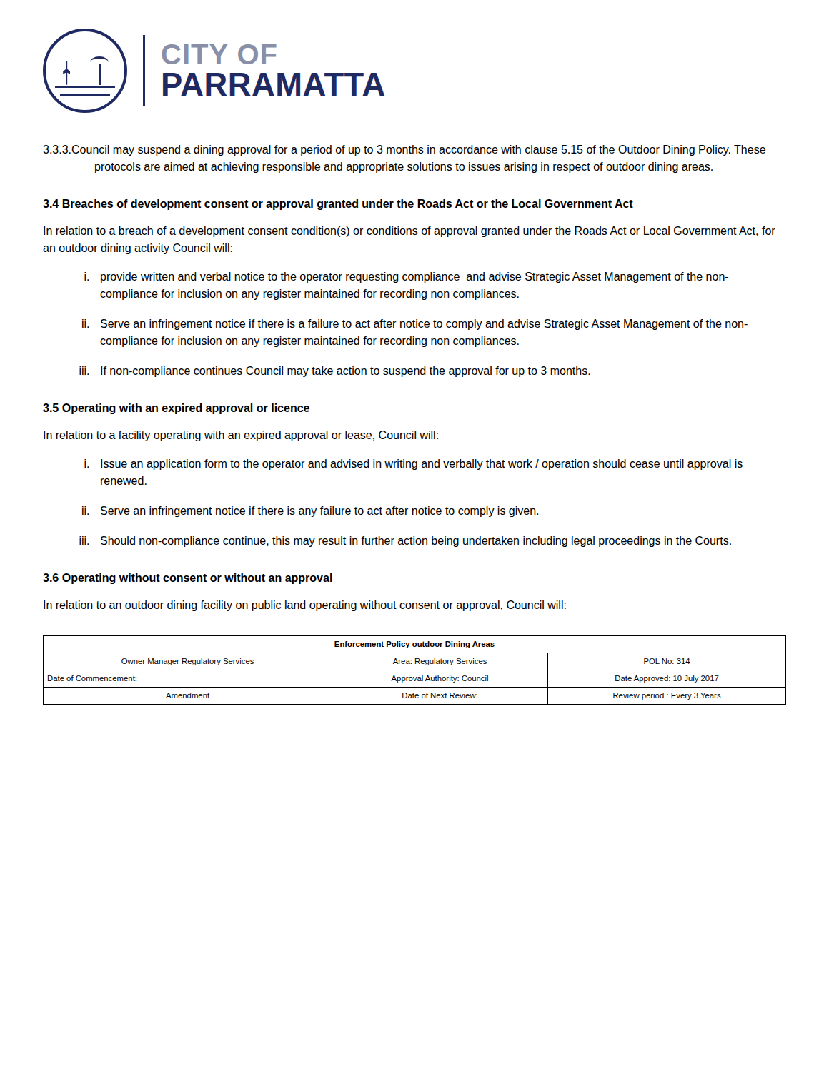CITY OF PARRAMATTA
3.3.3.Council may suspend a dining approval for a period of up to 3 months in accordance with clause 5.15 of the Outdoor Dining Policy. These protocols are aimed at achieving responsible and appropriate solutions to issues arising in respect of outdoor dining areas.
3.4 Breaches of development consent or approval granted under the Roads Act or the Local Government Act
In relation to a breach of a development consent condition(s) or conditions of approval granted under the Roads Act or Local Government Act, for an outdoor dining activity Council will:
provide written and verbal notice to the operator requesting compliance and advise Strategic Asset Management of the non-compliance for inclusion on any register maintained for recording non compliances.
Serve an infringement notice if there is a failure to act after notice to comply and advise Strategic Asset Management of the non-compliance for inclusion on any register maintained for recording non compliances.
If non-compliance continues Council may take action to suspend the approval for up to 3 months.
3.5 Operating with an expired approval or licence
In relation to a facility operating with an expired approval or lease, Council will:
Issue an application form to the operator and advised in writing and verbally that work / operation should cease until approval is renewed.
Serve an infringement notice if there is any failure to act after notice to comply is given.
Should non-compliance continue, this may result in further action being undertaken including legal proceedings in the Courts.
3.6 Operating without consent or without an approval
In relation to an outdoor dining facility on public land operating without consent or approval, Council will:
| Enforcement Policy outdoor Dining Areas |
| --- |
| Owner Manager Regulatory Services | Area: Regulatory Services | POL No: 314 |
| Date of Commencement: | Approval Authority: Council | Date Approved: 10 July 2017 |
| Amendment | Date of Next Review: | Review period : Every 3 Years |